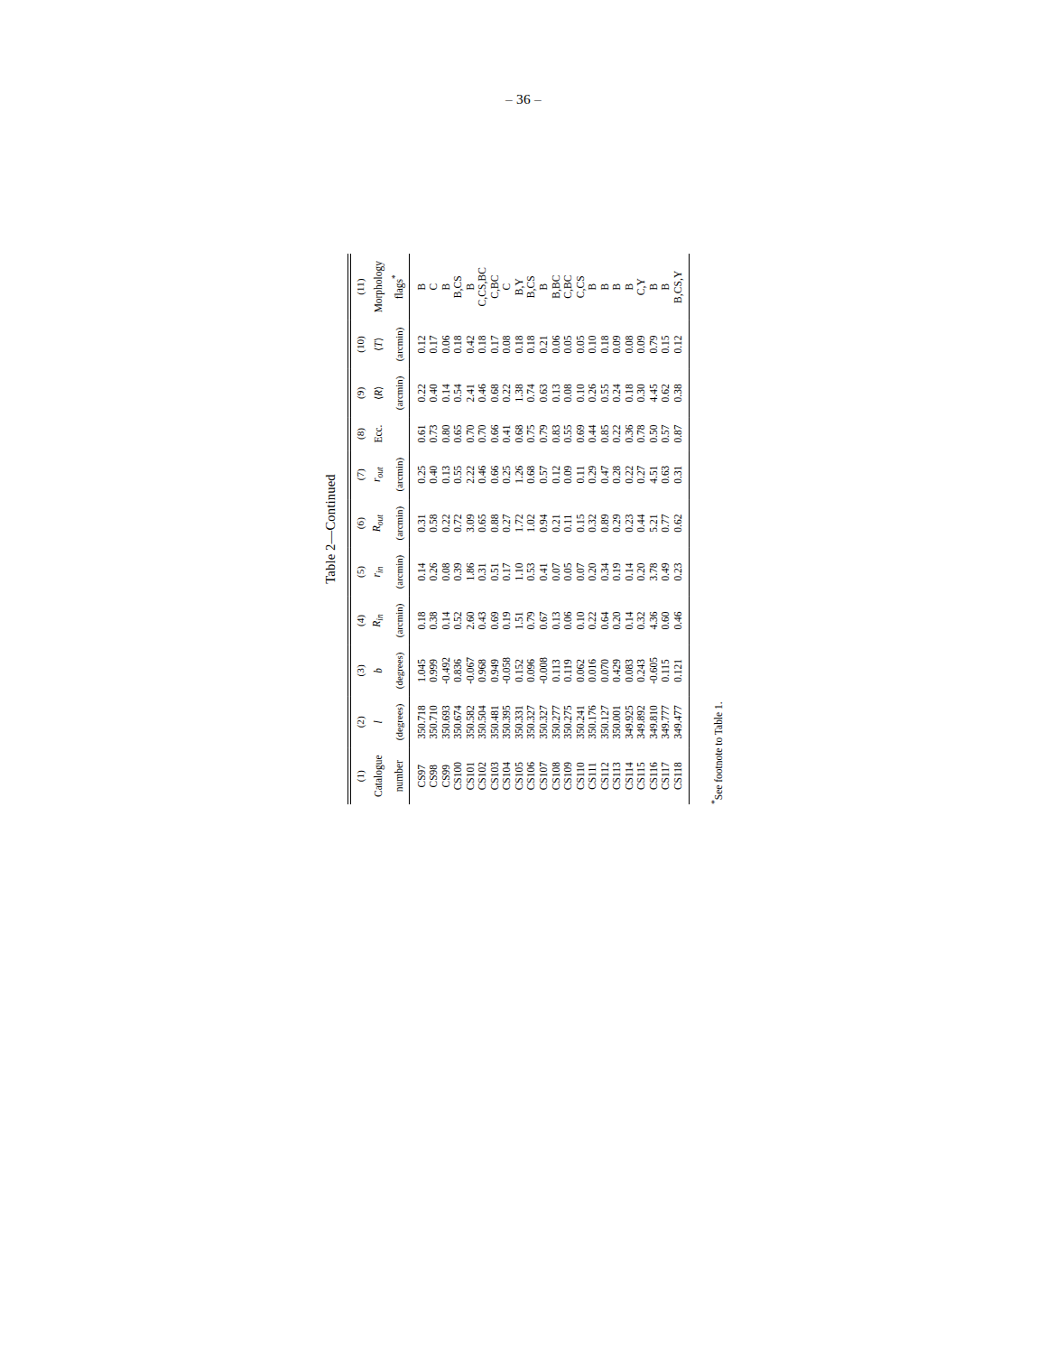– 36 –
Table 2—Continued
| (1) | (2) | (3) | (4) | (5) | (6) | (7) | (8) | (9) | (10) | (11) |
| --- | --- | --- | --- | --- | --- | --- | --- | --- | --- | --- |
| Catalogue | l | b | R in | r in | R out | r out | Ecc. | ⟨ R ⟩ | ⟨ T ⟩ | Morphology |
| number | (degrees) | (degrees) | (arcmin) | (arcmin) | (arcmin) | (arcmin) | | (arcmin) | (arcmin) | flags * |
| CS97 | 350.718 | 1.045 | 0.18 | 0.14 | 0.31 | 0.25 | 0.61 | 0.22 | 0.12 | B |
| CS98 | 350.710 | 0.999 | 0.38 | 0.26 | 0.58 | 0.40 | 0.73 | 0.40 | 0.17 | C |
| CS99 | 350.693 | -0.492 | 0.14 | 0.08 | 0.22 | 0.13 | 0.80 | 0.14 | 0.06 | B |
| CS100 | 350.674 | 0.836 | 0.52 | 0.39 | 0.72 | 0.55 | 0.65 | 0.54 | 0.18 | B,CS |
| CS101 | 350.582 | -0.067 | 2.60 | 1.86 | 3.09 | 2.22 | 0.70 | 2.41 | 0.42 | B |
| CS102 | 350.504 | 0.968 | 0.43 | 0.31 | 0.65 | 0.46 | 0.70 | 0.46 | 0.18 | C,CS,BC |
| CS103 | 350.481 | 0.949 | 0.69 | 0.51 | 0.88 | 0.66 | 0.66 | 0.68 | 0.17 | C,BC |
| CS104 | 350.395 | -0.058 | 0.19 | 0.17 | 0.27 | 0.25 | 0.41 | 0.22 | 0.08 | C |
| CS105 | 350.331 | 0.152 | 1.51 | 1.10 | 1.72 | 1.26 | 0.68 | 1.38 | 0.18 | B,Y |
| CS106 | 350.327 | 0.096 | 0.79 | 0.53 | 1.02 | 0.68 | 0.75 | 0.74 | 0.18 | B,CS |
| CS107 | 350.327 | -0.008 | 0.67 | 0.41 | 0.94 | 0.57 | 0.79 | 0.63 | 0.21 | B |
| CS108 | 350.277 | 0.113 | 0.13 | 0.07 | 0.21 | 0.12 | 0.83 | 0.13 | 0.06 | B,BC |
| CS109 | 350.275 | 0.119 | 0.06 | 0.05 | 0.11 | 0.09 | 0.55 | 0.08 | 0.05 | C,BC |
| CS110 | 350.241 | 0.062 | 0.10 | 0.07 | 0.15 | 0.11 | 0.69 | 0.10 | 0.05 | C,CS |
| CS111 | 350.176 | 0.016 | 0.22 | 0.20 | 0.32 | 0.29 | 0.44 | 0.26 | 0.10 | B |
| CS112 | 350.127 | 0.070 | 0.64 | 0.34 | 0.89 | 0.47 | 0.85 | 0.55 | 0.18 | B |
| CS113 | 350.001 | 0.429 | 0.20 | 0.19 | 0.29 | 0.28 | 0.22 | 0.24 | 0.09 | B |
| CS114 | 349.925 | 0.083 | 0.14 | 0.14 | 0.23 | 0.22 | 0.36 | 0.18 | 0.08 | B |
| CS115 | 349.892 | 0.243 | 0.32 | 0.20 | 0.44 | 0.27 | 0.78 | 0.30 | 0.09 | C,Y |
| CS116 | 349.810 | -0.605 | 4.36 | 3.78 | 5.21 | 4.51 | 0.50 | 4.45 | 0.79 | B |
| CS117 | 349.777 | 0.115 | 0.60 | 0.49 | 0.77 | 0.63 | 0.57 | 0.62 | 0.15 | B |
| CS118 | 349.477 | 0.121 | 0.46 | 0.23 | 0.62 | 0.31 | 0.87 | 0.38 | 0.12 | B,CS,Y |
*See footnote to Table 1.